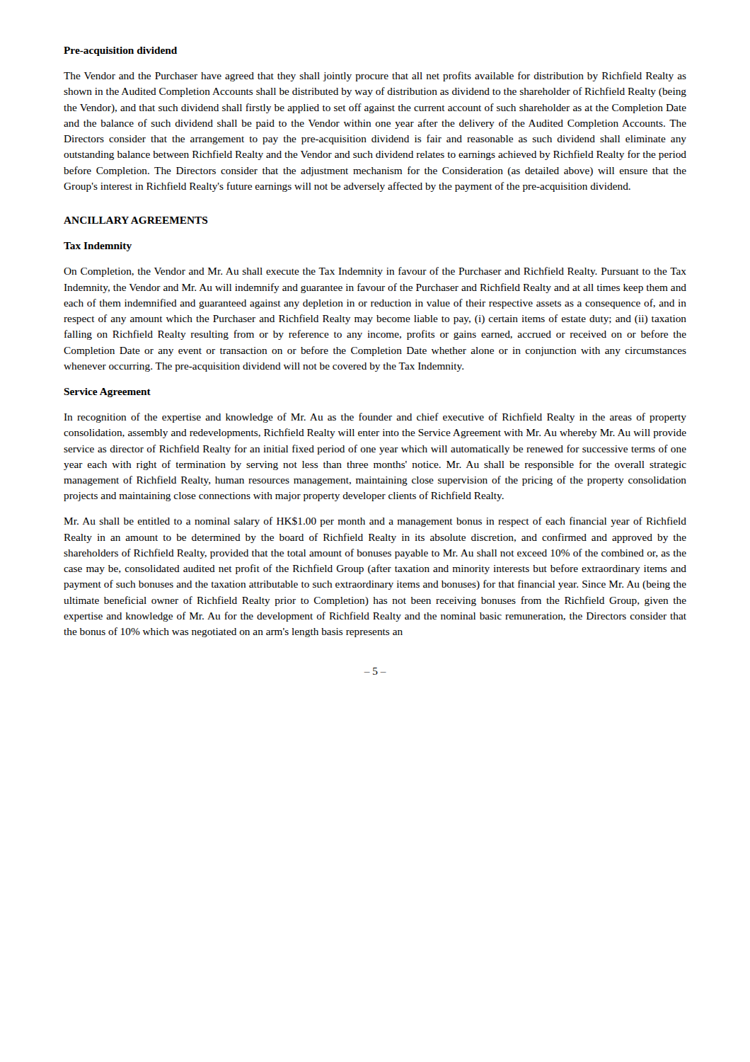Pre-acquisition dividend
The Vendor and the Purchaser have agreed that they shall jointly procure that all net profits available for distribution by Richfield Realty as shown in the Audited Completion Accounts shall be distributed by way of distribution as dividend to the shareholder of Richfield Realty (being the Vendor), and that such dividend shall firstly be applied to set off against the current account of such shareholder as at the Completion Date and the balance of such dividend shall be paid to the Vendor within one year after the delivery of the Audited Completion Accounts. The Directors consider that the arrangement to pay the pre-acquisition dividend is fair and reasonable as such dividend shall eliminate any outstanding balance between Richfield Realty and the Vendor and such dividend relates to earnings achieved by Richfield Realty for the period before Completion. The Directors consider that the adjustment mechanism for the Consideration (as detailed above) will ensure that the Group's interest in Richfield Realty's future earnings will not be adversely affected by the payment of the pre-acquisition dividend.
Ancillary Agreements
Tax Indemnity
On Completion, the Vendor and Mr. Au shall execute the Tax Indemnity in favour of the Purchaser and Richfield Realty. Pursuant to the Tax Indemnity, the Vendor and Mr. Au will indemnify and guarantee in favour of the Purchaser and Richfield Realty and at all times keep them and each of them indemnified and guaranteed against any depletion in or reduction in value of their respective assets as a consequence of, and in respect of any amount which the Purchaser and Richfield Realty may become liable to pay, (i) certain items of estate duty; and (ii) taxation falling on Richfield Realty resulting from or by reference to any income, profits or gains earned, accrued or received on or before the Completion Date or any event or transaction on or before the Completion Date whether alone or in conjunction with any circumstances whenever occurring. The pre-acquisition dividend will not be covered by the Tax Indemnity.
Service Agreement
In recognition of the expertise and knowledge of Mr. Au as the founder and chief executive of Richfield Realty in the areas of property consolidation, assembly and redevelopments, Richfield Realty will enter into the Service Agreement with Mr. Au whereby Mr. Au will provide service as director of Richfield Realty for an initial fixed period of one year which will automatically be renewed for successive terms of one year each with right of termination by serving not less than three months' notice. Mr. Au shall be responsible for the overall strategic management of Richfield Realty, human resources management, maintaining close supervision of the pricing of the property consolidation projects and maintaining close connections with major property developer clients of Richfield Realty.
Mr. Au shall be entitled to a nominal salary of HK$1.00 per month and a management bonus in respect of each financial year of Richfield Realty in an amount to be determined by the board of Richfield Realty in its absolute discretion, and confirmed and approved by the shareholders of Richfield Realty, provided that the total amount of bonuses payable to Mr. Au shall not exceed 10% of the combined or, as the case may be, consolidated audited net profit of the Richfield Group (after taxation and minority interests but before extraordinary items and payment of such bonuses and the taxation attributable to such extraordinary items and bonuses) for that financial year. Since Mr. Au (being the ultimate beneficial owner of Richfield Realty prior to Completion) has not been receiving bonuses from the Richfield Group, given the expertise and knowledge of Mr. Au for the development of Richfield Realty and the nominal basic remuneration, the Directors consider that the bonus of 10% which was negotiated on an arm's length basis represents an
– 5 –